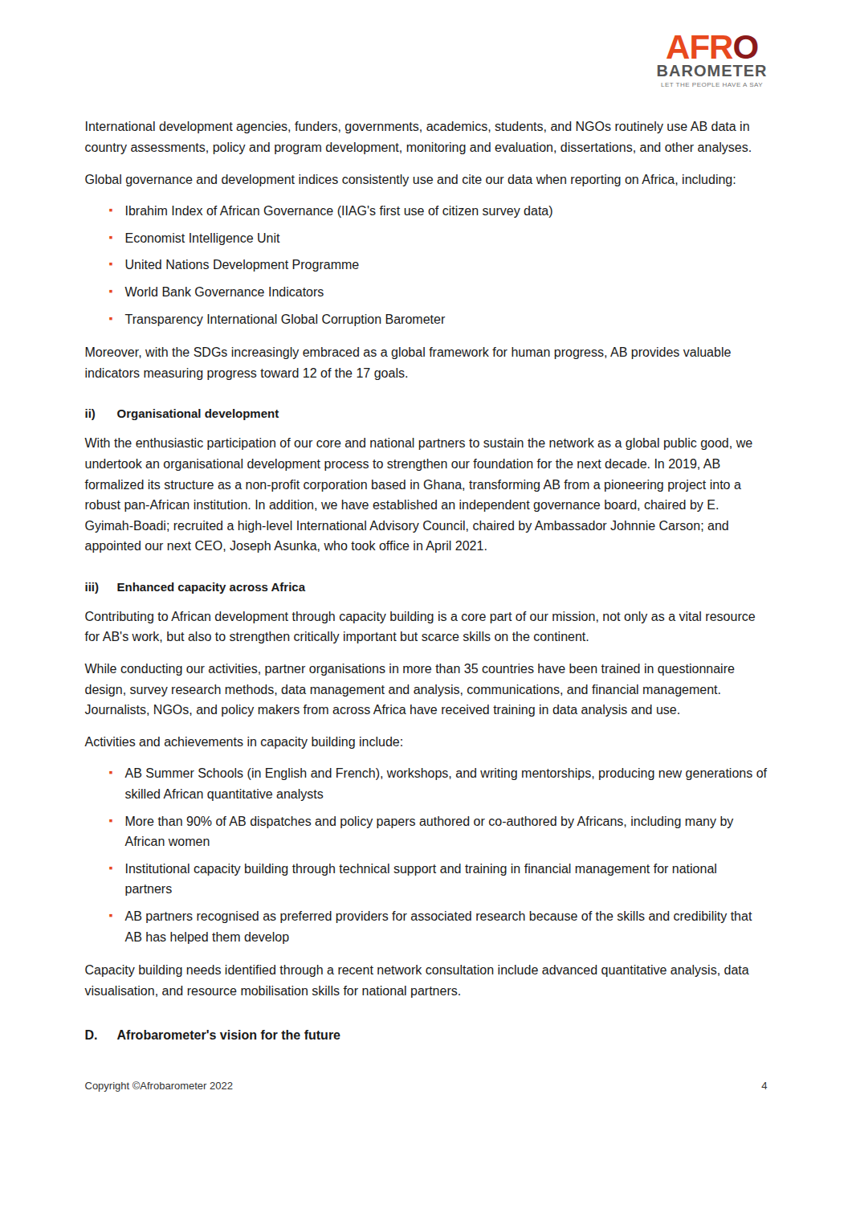AFRO
BAROMETER
LET THE PEOPLE HAVE A SAY
International development agencies, funders, governments, academics, students, and NGOs routinely use AB data in country assessments, policy and program development, monitoring and evaluation, dissertations, and other analyses.
Global governance and development indices consistently use and cite our data when reporting on Africa, including:
Ibrahim Index of African Governance (IIAG's first use of citizen survey data)
Economist Intelligence Unit
United Nations Development Programme
World Bank Governance Indicators
Transparency International Global Corruption Barometer
Moreover, with the SDGs increasingly embraced as a global framework for human progress, AB provides valuable indicators measuring progress toward 12 of the 17 goals.
ii) Organisational development
With the enthusiastic participation of our core and national partners to sustain the network as a global public good, we undertook an organisational development process to strengthen our foundation for the next decade. In 2019, AB formalized its structure as a non-profit corporation based in Ghana, transforming AB from a pioneering project into a robust pan-African institution. In addition, we have established an independent governance board, chaired by E. Gyimah-Boadi; recruited a high-level International Advisory Council, chaired by Ambassador Johnnie Carson; and appointed our next CEO, Joseph Asunka, who took office in April 2021.
iii) Enhanced capacity across Africa
Contributing to African development through capacity building is a core part of our mission, not only as a vital resource for AB's work, but also to strengthen critically important but scarce skills on the continent.
While conducting our activities, partner organisations in more than 35 countries have been trained in questionnaire design, survey research methods, data management and analysis, communications, and financial management. Journalists, NGOs, and policy makers from across Africa have received training in data analysis and use.
Activities and achievements in capacity building include:
AB Summer Schools (in English and French), workshops, and writing mentorships, producing new generations of skilled African quantitative analysts
More than 90% of AB dispatches and policy papers authored or co-authored by Africans, including many by African women
Institutional capacity building through technical support and training in financial management for national partners
AB partners recognised as preferred providers for associated research because of the skills and credibility that AB has helped them develop
Capacity building needs identified through a recent network consultation include advanced quantitative analysis, data visualisation, and resource mobilisation skills for national partners.
D. Afrobarometer's vision for the future
Copyright ©Afrobarometer 2022 4